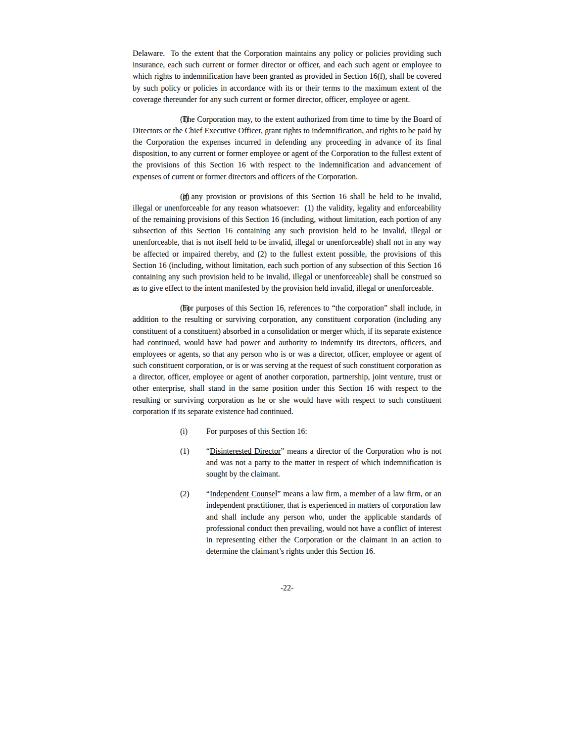Delaware. To the extent that the Corporation maintains any policy or policies providing such insurance, each such current or former director or officer, and each such agent or employee to which rights to indemnification have been granted as provided in Section 16(f), shall be covered by such policy or policies in accordance with its or their terms to the maximum extent of the coverage thereunder for any such current or former director, officer, employee or agent.
(f) The Corporation may, to the extent authorized from time to time by the Board of Directors or the Chief Executive Officer, grant rights to indemnification, and rights to be paid by the Corporation the expenses incurred in defending any proceeding in advance of its final disposition, to any current or former employee or agent of the Corporation to the fullest extent of the provisions of this Section 16 with respect to the indemnification and advancement of expenses of current or former directors and officers of the Corporation.
(g) If any provision or provisions of this Section 16 shall be held to be invalid, illegal or unenforceable for any reason whatsoever: (1) the validity, legality and enforceability of the remaining provisions of this Section 16 (including, without limitation, each portion of any subsection of this Section 16 containing any such provision held to be invalid, illegal or unenforceable, that is not itself held to be invalid, illegal or unenforceable) shall not in any way be affected or impaired thereby, and (2) to the fullest extent possible, the provisions of this Section 16 (including, without limitation, each such portion of any subsection of this Section 16 containing any such provision held to be invalid, illegal or unenforceable) shall be construed so as to give effect to the intent manifested by the provision held invalid, illegal or unenforceable.
(h) For purposes of this Section 16, references to “the corporation” shall include, in addition to the resulting or surviving corporation, any constituent corporation (including any constituent of a constituent) absorbed in a consolidation or merger which, if its separate existence had continued, would have had power and authority to indemnify its directors, officers, and employees or agents, so that any person who is or was a director, officer, employee or agent of such constituent corporation, or is or was serving at the request of such constituent corporation as a director, officer, employee or agent of another corporation, partnership, joint venture, trust or other enterprise, shall stand in the same position under this Section 16 with respect to the resulting or surviving corporation as he or she would have with respect to such constituent corporation if its separate existence had continued.
(i)
For purposes of this Section 16:
(1)
“Disinterested Director” means a director of the Corporation who is not and was not a party to the matter in respect of which indemnification is sought by the claimant.
(2)
“Independent Counsel” means a law firm, a member of a law firm, or an independent practitioner, that is experienced in matters of corporation law and shall include any person who, under the applicable standards of professional conduct then prevailing, would not have a conflict of interest in representing either the Corporation or the claimant in an action to determine the claimant’s rights under this Section 16.
-22-